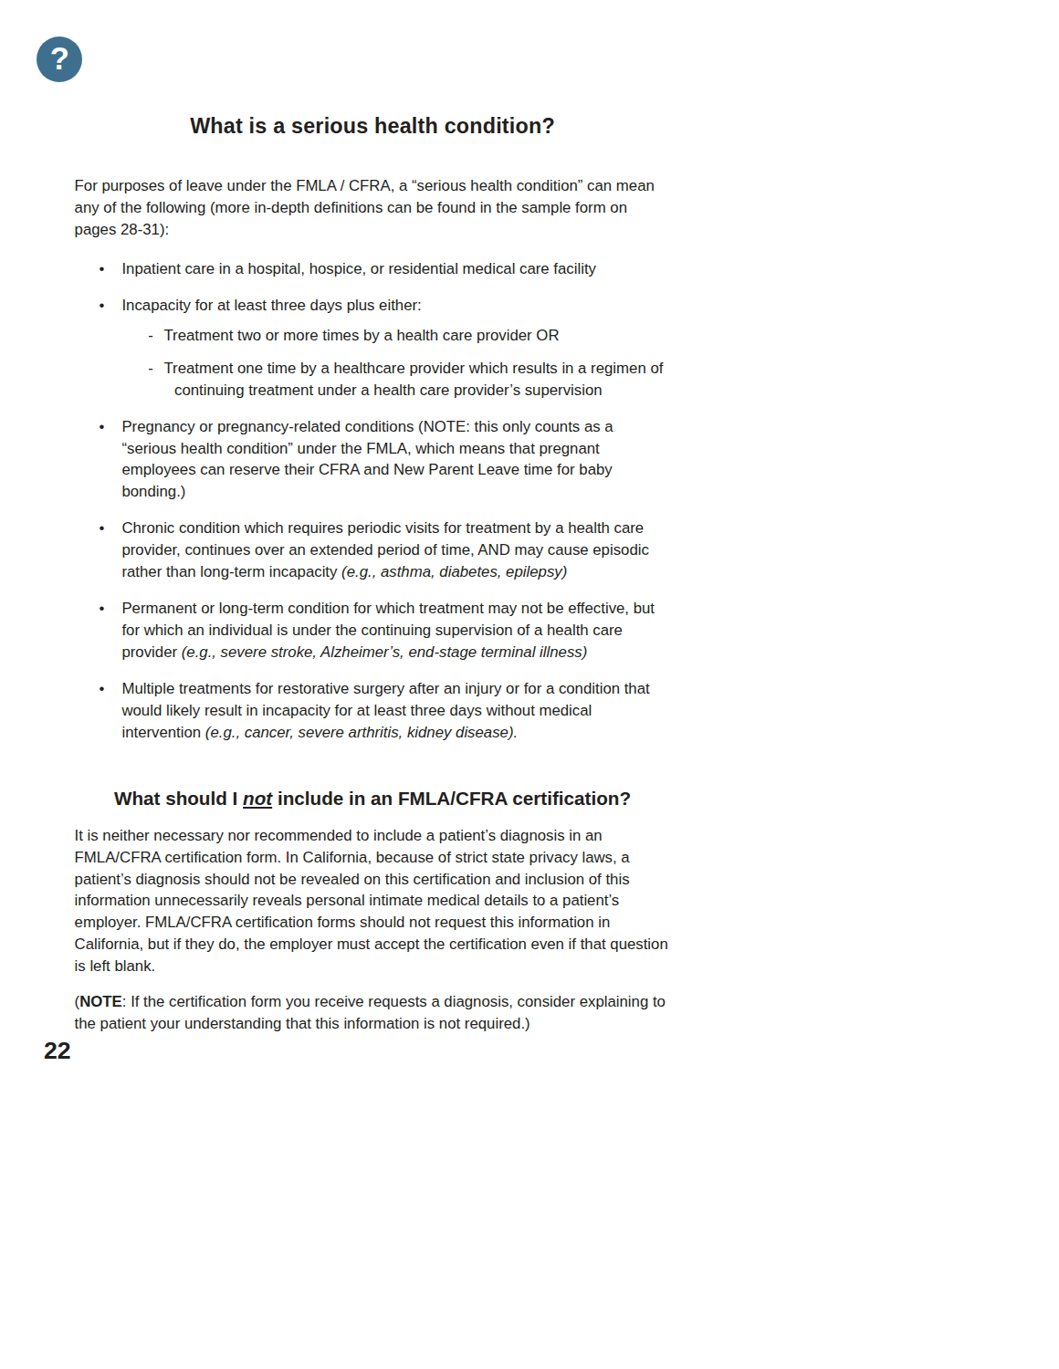?
What is a serious health condition?
For purposes of leave under the FMLA / CFRA, a “serious health condition” can mean any of the following (more in-depth definitions can be found in the sample form on pages 28-31):
Inpatient care in a hospital, hospice, or residential medical care facility
Incapacity for at least three days plus either:
Treatment two or more times by a health care provider OR
Treatment one time by a healthcare provider which results in a regimen of continuing treatment under a health care provider’s supervision
Pregnancy or pregnancy-related conditions (NOTE: this only counts as a “serious health condition” under the FMLA, which means that pregnant employees can reserve their CFRA and New Parent Leave time for baby bonding.)
Chronic condition which requires periodic visits for treatment by a health care provider, continues over an extended period of time, AND may cause episodic rather than long-term incapacity (e.g., asthma, diabetes, epilepsy)
Permanent or long-term condition for which treatment may not be effective, but for which an individual is under the continuing supervision of a health care provider (e.g., severe stroke, Alzheimer’s, end-stage terminal illness)
Multiple treatments for restorative surgery after an injury or for a condition that would likely result in incapacity for at least three days without medical intervention (e.g., cancer, severe arthritis, kidney disease).
What should I not include in an FMLA/CFRA certification?
It is neither necessary nor recommended to include a patient’s diagnosis in an FMLA/CFRA certification form. In California, because of strict state privacy laws, a patient’s diagnosis should not be revealed on this certification and inclusion of this information unnecessarily reveals personal intimate medical details to a patient’s employer. FMLA/CFRA certification forms should not request this information in California, but if they do, the employer must accept the certification even if that question is left blank.
(NOTE: If the certification form you receive requests a diagnosis, consider explaining to the patient your understanding that this information is not required.)
22